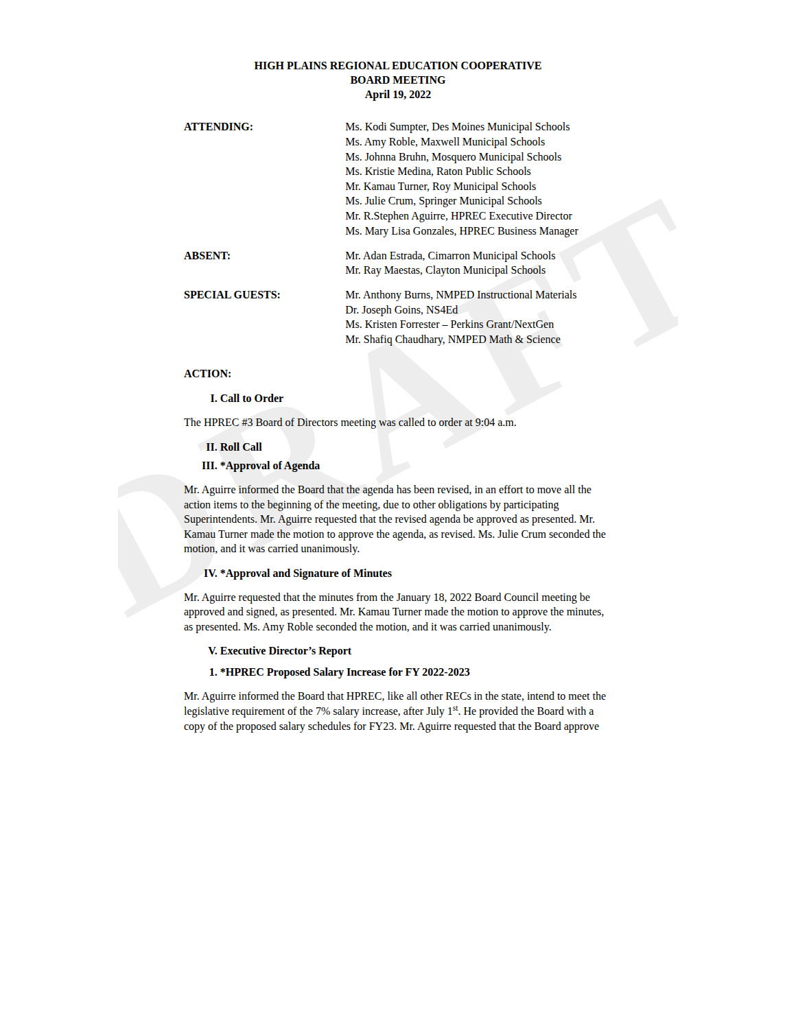DRAFT
HIGH PLAINS REGIONAL EDUCATION COOPERATIVE
BOARD MEETING
April 19, 2022
| ATTENDING: | Ms. Kodi Sumpter, Des Moines Municipal Schools Ms. Amy Roble, Maxwell Municipal Schools Ms. Johnna Bruhn, Mosquero Municipal Schools Ms. Kristie Medina, Raton Public Schools Mr. Kamau Turner, Roy Municipal Schools Ms. Julie Crum, Springer Municipal Schools Mr. R.Stephen Aguirre, HPREC Executive Director Ms. Mary Lisa Gonzales, HPREC Business Manager |
| ABSENT: | Mr. Adan Estrada, Cimarron Municipal Schools Mr. Ray Maestas, Clayton Municipal Schools |
| SPECIAL GUESTS: | Mr. Anthony Burns, NMPED Instructional Materials Dr. Joseph Goins, NS4Ed Ms. Kristen Forrester – Perkins Grant/NextGen Mr. Shafiq Chaudhary, NMPED Math & Science |
ACTION:
Call to Order
The HPREC #3 Board of Directors meeting was called to order at 9:04 a.m.
Roll Call
*Approval of Agenda
Mr. Aguirre informed the Board that the agenda has been revised, in an effort to move all the action items to the beginning of the meeting, due to other obligations by participating Superintendents. Mr. Aguirre requested that the revised agenda be approved as presented. Mr. Kamau Turner made the motion to approve the agenda, as revised. Ms. Julie Crum seconded the motion, and it was carried unanimously.
*Approval and Signature of Minutes
Mr. Aguirre requested that the minutes from the January 18, 2022 Board Council meeting be approved and signed, as presented. Mr. Kamau Turner made the motion to approve the minutes, as presented. Ms. Amy Roble seconded the motion, and it was carried unanimously.
Executive Director’s Report
*HPREC Proposed Salary Increase for FY 2022-2023
Mr. Aguirre informed the Board that HPREC, like all other RECs in the state, intend to meet the legislative requirement of the 7% salary increase, after July 1st. He provided the Board with a copy of the proposed salary schedules for FY23. Mr. Aguirre requested that the Board approve